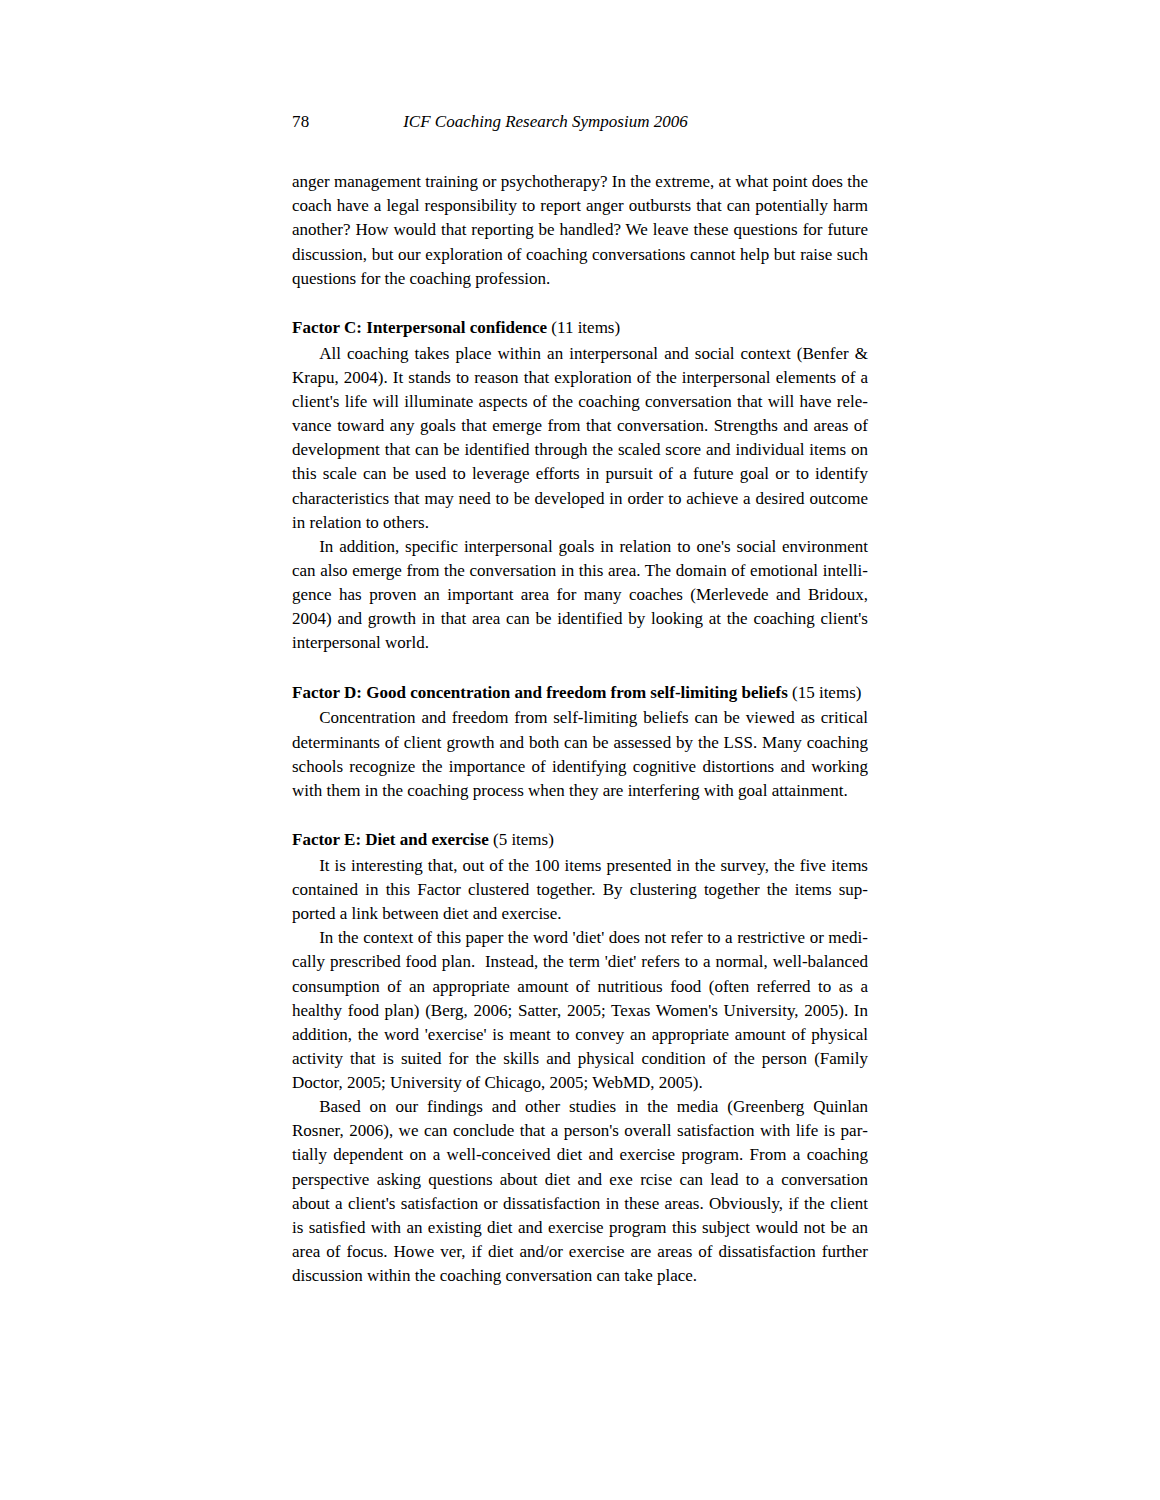78
ICF Coaching Research Symposium 2006
anger management training or psychotherapy? In the extreme, at what point does the coach have a legal responsibility to report anger outbursts that can potentially harm another? How would that reporting be handled? We leave these questions for future discussion, but our exploration of coaching conversations cannot help but raise such questions for the coaching profession.
Factor C: Interpersonal confidence (11 items)
All coaching takes place within an interpersonal and social context (Benfer & Krapu, 2004). It stands to reason that exploration of the interpersonal elements of a client's life will illuminate aspects of the coaching conversation that will have relevance toward any goals that emerge from that conversation. Strengths and areas of development that can be identified through the scaled score and individual items on this scale can be used to leverage efforts in pursuit of a future goal or to identify characteristics that may need to be developed in order to achieve a desired outcome in relation to others.
In addition, specific interpersonal goals in relation to one's social environment can also emerge from the conversation in this area. The domain of emotional intelligence has proven an important area for many coaches (Merlevede and Bridoux, 2004) and growth in that area can be identified by looking at the coaching client's interpersonal world.
Factor D: Good concentration and freedom from self-limiting beliefs (15 items)
Concentration and freedom from self-limiting beliefs can be viewed as critical determinants of client growth and both can be assessed by the LSS. Many coaching schools recognize the importance of identifying cognitive distortions and working with them in the coaching process when they are interfering with goal attainment.
Factor E: Diet and exercise (5 items)
It is interesting that, out of the 100 items presented in the survey, the five items contained in this Factor clustered together. By clustering together the items supported a link between diet and exercise.
In the context of this paper the word 'diet' does not refer to a restrictive or medically prescribed food plan. Instead, the term 'diet' refers to a normal, well-balanced consumption of an appropriate amount of nutritious food (often referred to as a healthy food plan) (Berg, 2006; Satter, 2005; Texas Women's University, 2005). In addition, the word 'exercise' is meant to convey an appropriate amount of physical activity that is suited for the skills and physical condition of the person (Family Doctor, 2005; University of Chicago, 2005; WebMD, 2005).
Based on our findings and other studies in the media (Greenberg Quinlan Rosner, 2006), we can conclude that a person's overall satisfaction with life is partially dependent on a well-conceived diet and exercise program. From a coaching perspective asking questions about diet and exe rcise can lead to a conversation about a client's satisfaction or dissatisfaction in these areas. Obviously, if the client is satisfied with an existing diet and exercise program this subject would not be an area of focus. Howe ver, if diet and/or exercise are areas of dissatisfaction further discussion within the coaching conversation can take place.